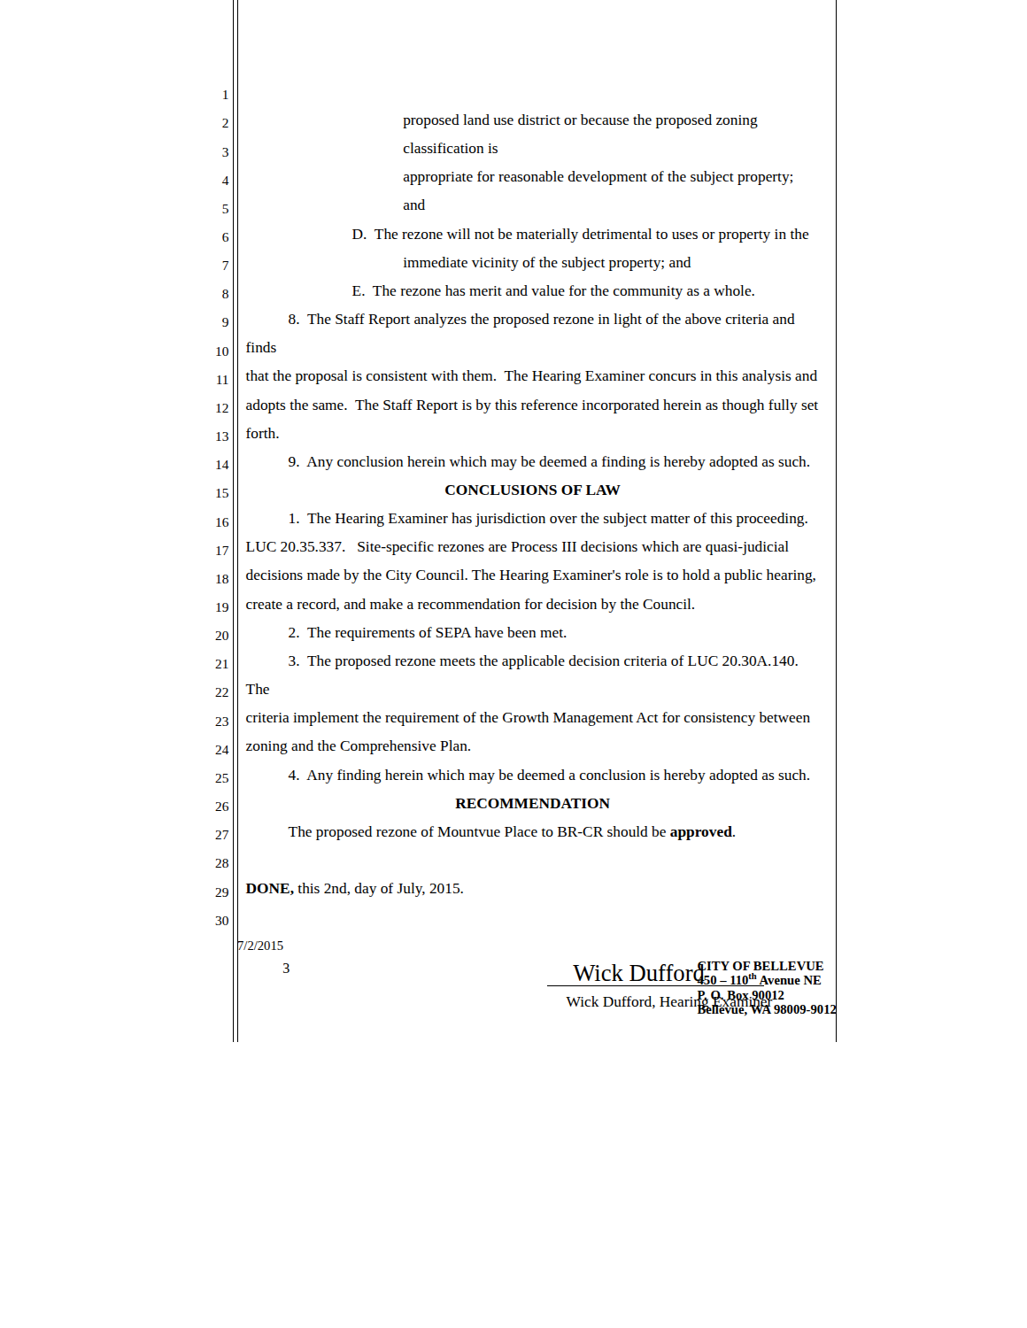1
2
3
4
5
6
7
8
9
10
11
12
13
14
15
16
17
18
19
20
21
22
23
24
25
26
27
28
29
30
proposed land use district or because the proposed zoning classification is
appropriate for reasonable development of the subject property; and
D. The rezone will not be materially detrimental to uses or property in the
immediate vicinity of the subject property; and
E. The rezone has merit and value for the community as a whole.
8. The Staff Report analyzes the proposed rezone in light of the above criteria and finds
that the proposal is consistent with them. The Hearing Examiner concurs in this analysis and
adopts the same. The Staff Report is by this reference incorporated herein as though fully set
forth.
9. Any conclusion herein which may be deemed a finding is hereby adopted as such.
CONCLUSIONS OF LAW
1. The Hearing Examiner has jurisdiction over the subject matter of this proceeding.
LUC 20.35.337. Site-specific rezones are Process III decisions which are quasi-judicial
decisions made by the City Council. The Hearing Examiner's role is to hold a public hearing,
create a record, and make a recommendation for decision by the Council.
2. The requirements of SEPA have been met.
3. The proposed rezone meets the applicable decision criteria of LUC 20.30A.140. The
criteria implement the requirement of the Growth Management Act for consistency between
zoning and the Comprehensive Plan.
4. Any finding herein which may be deemed a conclusion is hereby adopted as such.
RECOMMENDATION
The proposed rezone of Mountvue Place to BR-CR should be approved.
DONE, this 2nd, day of July, 2015.
Wick Dufford
Wick Dufford, Hearing Examiner
7/2/2015
3
CITY OF BELLEVUE
450 – 110th Avenue NE
P. O. Box 90012
Bellevue, WA 98009-9012